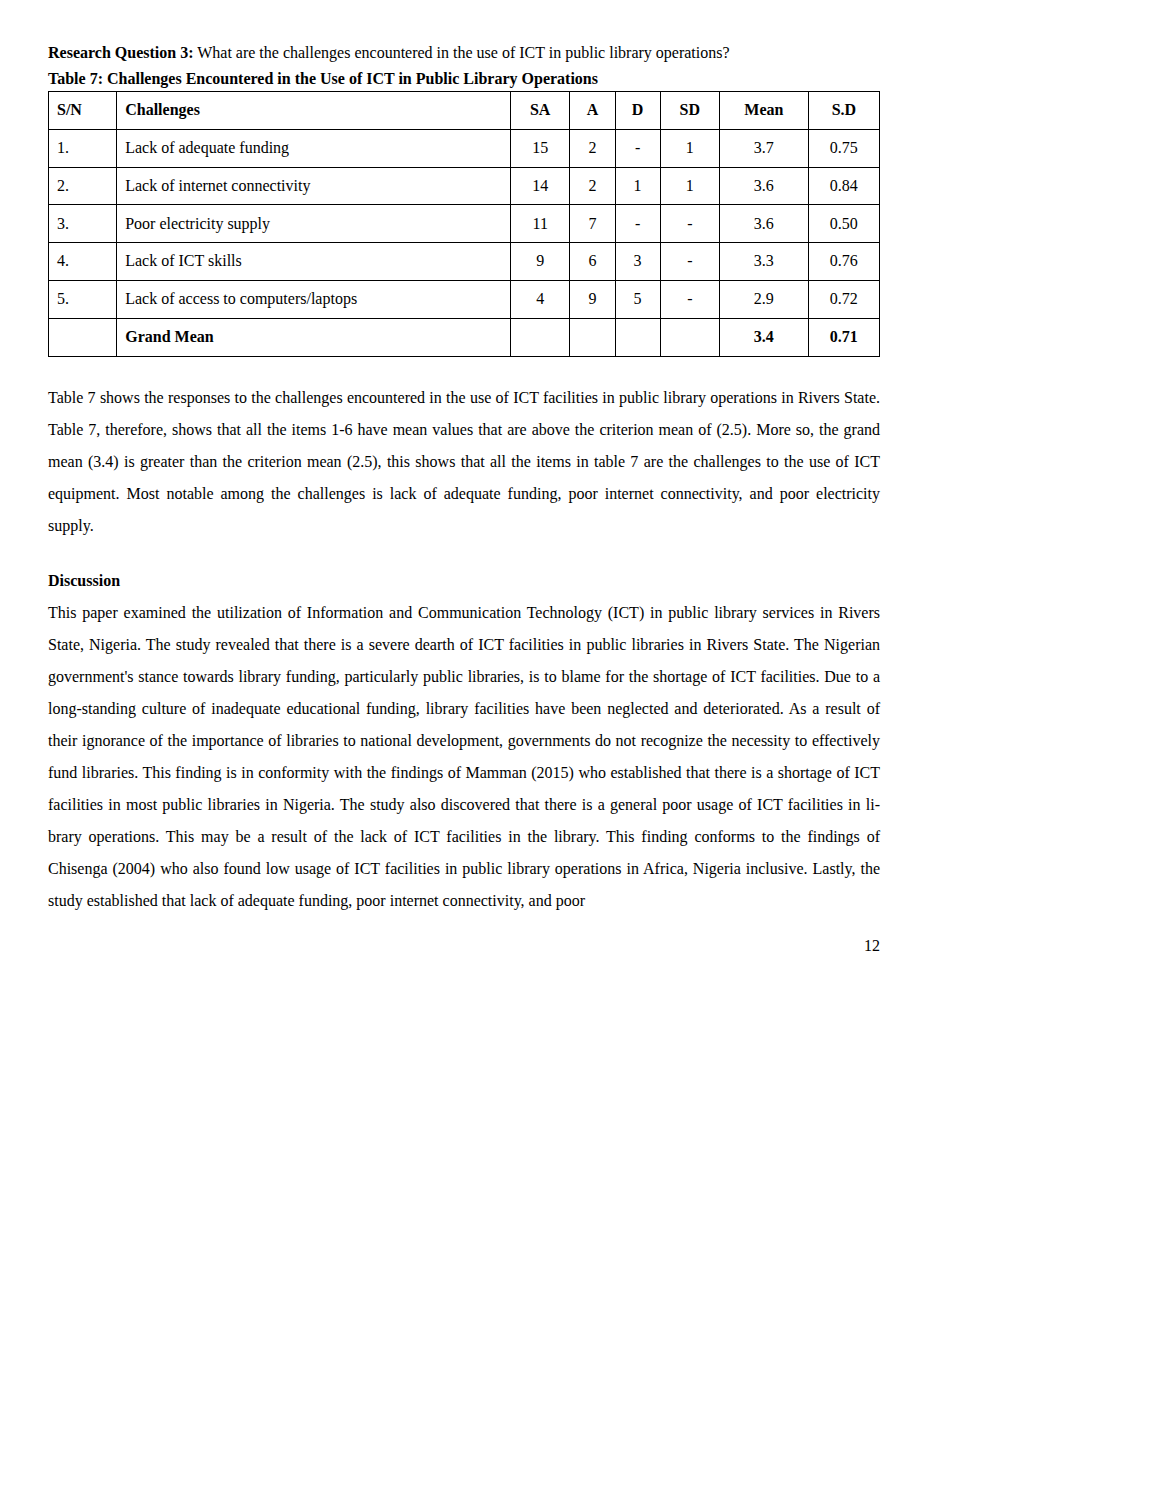Research Question 3: What are the challenges encountered in the use of ICT in public library operations?
Table 7: Challenges Encountered in the Use of ICT in Public Library Operations
| S/N | Challenges | SA | A | D | SD | Mean | S.D |
| --- | --- | --- | --- | --- | --- | --- | --- |
| 1. | Lack of adequate funding | 15 | 2 | - | 1 | 3.7 | 0.75 |
| 2. | Lack of internet connectivity | 14 | 2 | 1 | 1 | 3.6 | 0.84 |
| 3. | Poor electricity supply | 11 | 7 | - | - | 3.6 | 0.50 |
| 4. | Lack of ICT skills | 9 | 6 | 3 | - | 3.3 | 0.76 |
| 5. | Lack of access to computers/laptops | 4 | 9 | 5 | - | 2.9 | 0.72 |
| | Grand Mean | | | | | 3.4 | 0.71 |
Table 7 shows the responses to the challenges encountered in the use of ICT facilities in public library operations in Rivers State. Table 7, therefore, shows that all the items 1-6 have mean values that are above the criterion mean of (2.5). More so, the grand mean (3.4) is greater than the criterion mean (2.5), this shows that all the items in table 7 are the challenges to the use of ICT equipment. Most notable among the challenges is lack of adequate funding, poor internet connectivity, and poor electricity supply.
Discussion
This paper examined the utilization of Information and Communication Technology (ICT) in public library services in Rivers State, Nigeria. The study revealed that there is a severe dearth of ICT facilities in public libraries in Rivers State. The Nigerian government's stance towards library funding, particularly public libraries, is to blame for the shortage of ICT facilities. Due to a long-standing culture of inadequate educational funding, library facilities have been neglected and deteriorated. As a result of their ignorance of the importance of libraries to national development, governments do not recognize the necessity to effectively fund libraries. This finding is in conformity with the findings of Mamman (2015) who established that there is a shortage of ICT facilities in most public libraries in Nigeria. The study also discovered that there is a general poor usage of ICT facilities in library operations. This may be a result of the lack of ICT facilities in the library. This finding conforms to the findings of Chisenga (2004) who also found low usage of ICT facilities in public library operations in Africa, Nigeria inclusive. Lastly, the study established that lack of adequate funding, poor internet connectivity, and poor
12